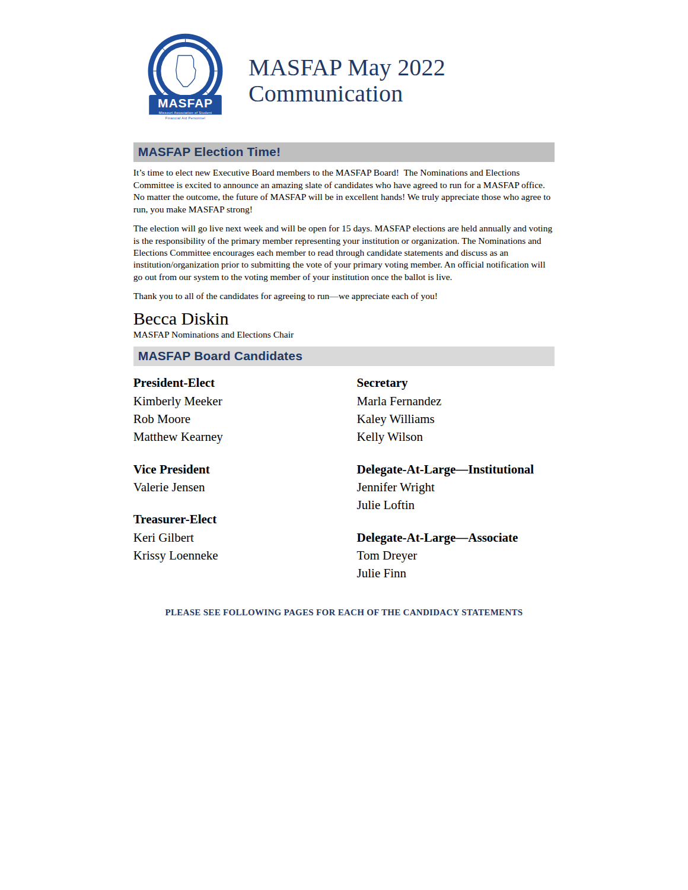MASFAP Missouri Association of Student Financial Aid Personnel Financial Aid Personnel
MASFAP May 2022 Communication
MASFAP Election Time!
It’s time to elect new Executive Board members to the MASFAP Board! The Nominations and Elections Committee is excited to announce an amazing slate of candidates who have agreed to run for a MASFAP office. No matter the outcome, the future of MASFAP will be in excellent hands! We truly appreciate those who agree to run, you make MASFAP strong!
The election will go live next week and will be open for 15 days. MASFAP elections are held annually and voting is the responsibility of the primary member representing your institution or organization. The Nominations and Elections Committee encourages each member to read through candidate statements and discuss as an institution/organization prior to submitting the vote of your primary voting member. An official notification will go out from our system to the voting member of your institution once the ballot is live.
Thank you to all of the candidates for agreeing to run—we appreciate each of you!
Becca Diskin
MASFAP Nominations and Elections Chair
MASFAP Board Candidates
President-Elect
Kimberly Meeker
Rob Moore
Matthew Kearney
Vice President
Valerie Jensen
Treasurer-Elect
Keri Gilbert
Krissy Loenneke
Secretary
Marla Fernandez
Kaley Williams
Kelly Wilson
Delegate-At-Large—Institutional
Jennifer Wright
Julie Loftin
Delegate-At-Large—Associate
Tom Dreyer
Julie Finn
PLEASE SEE FOLLOWING PAGES FOR EACH OF THE CANDIDACY STATEMENTS